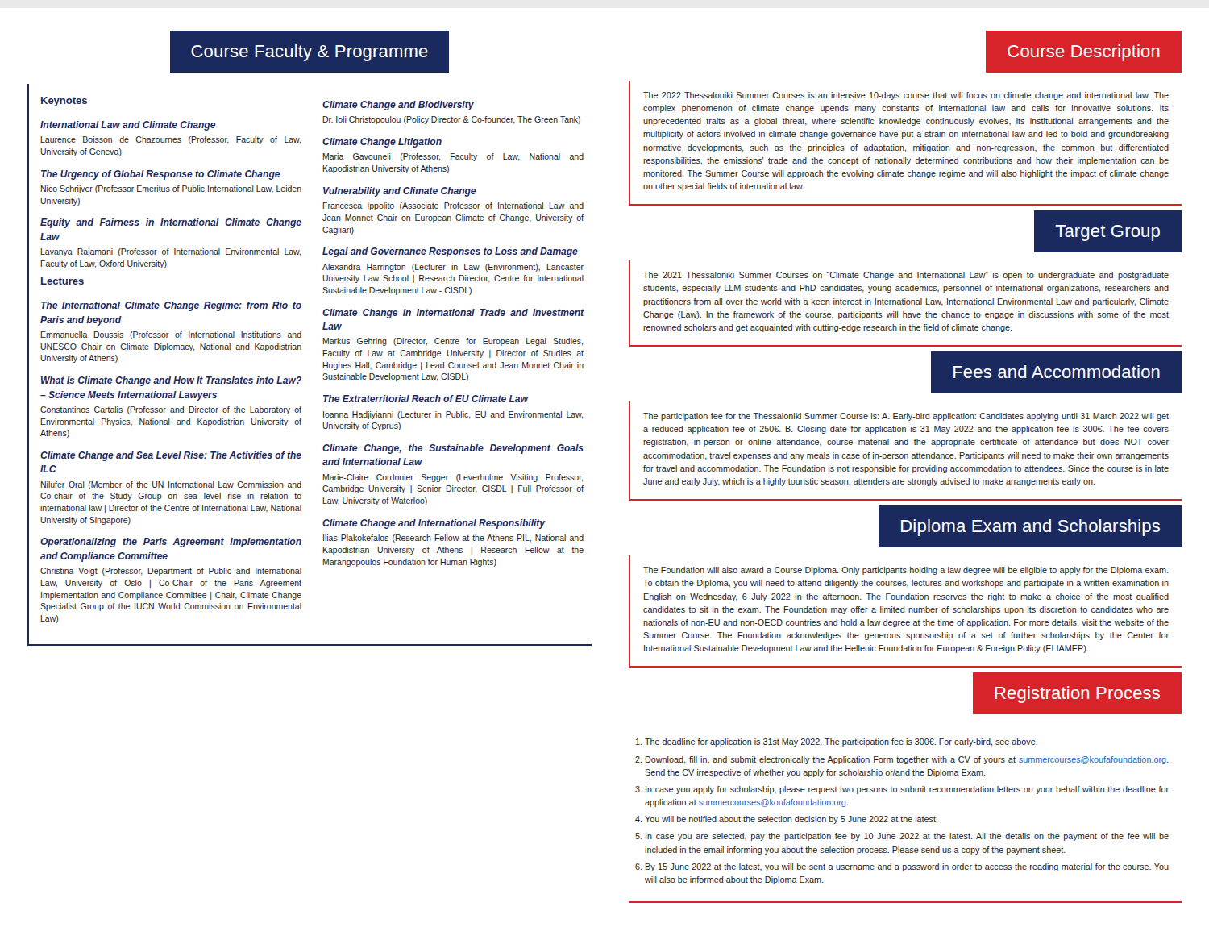Course Faculty & Programme
Keynotes
International Law and Climate Change
Laurence Boisson de Chazournes (Professor, Faculty of Law, University of Geneva)
The Urgency of Global Response to Climate Change
Nico Schrijver (Professor Emeritus of Public International Law, Leiden University)
Equity and Fairness in International Climate Change Law
Lavanya Rajamani (Professor of International Environmental Law, Faculty of Law, Oxford University)
Lectures
The International Climate Change Regime: from Rio to Paris and beyond
Emmanuella Doussis (Professor of International Institutions and UNESCO Chair on Climate Diplomacy, National and Kapodistrian University of Athens)
What Is Climate Change and How It Translates into Law? – Science Meets International Lawyers
Constantinos Cartalis (Professor and Director of the Laboratory of Environmental Physics, National and Kapodistrian University of Athens)
Climate Change and Sea Level Rise: The Activities of the ILC
Nilufer Oral (Member of the UN International Law Commission and Co-chair of the Study Group on sea level rise in relation to international law | Director of the Centre of International Law, National University of Singapore)
Operationalizing the Paris Agreement Implementation and Compliance Committee
Christina Voigt (Professor, Department of Public and International Law, University of Oslo | Co-Chair of the Paris Agreement Implementation and Compliance Committee | Chair, Climate Change Specialist Group of the IUCN World Commission on Environmental Law)
Climate Change and Biodiversity
Dr. Ioli Christopoulou (Policy Director & Co-founder, The Green Tank)
Climate Change Litigation
Maria Gavouneli (Professor, Faculty of Law, National and Kapodistrian University of Athens)
Vulnerability and Climate Change
Francesca Ippolito (Associate Professor of International Law and Jean Monnet Chair on European Climate of Change, University of Cagliari)
Legal and Governance Responses to Loss and Damage
Alexandra Harrington (Lecturer in Law (Environment), Lancaster University Law School | Research Director, Centre for International Sustainable Development Law - CISDL)
Climate Change in International Trade and Investment Law
Markus Gehring (Director, Centre for European Legal Studies, Faculty of Law at Cambridge University | Director of Studies at Hughes Hall, Cambridge | Lead Counsel and Jean Monnet Chair in Sustainable Development Law, CISDL)
The Extraterritorial Reach of EU Climate Law
Ioanna Hadjiyianni (Lecturer in Public, EU and Environmental Law, University of Cyprus)
Climate Change, the Sustainable Development Goals and International Law
Marie-Claire Cordonier Segger (Leverhulme Visiting Professor, Cambridge University | Senior Director, CISDL | Full Professor of Law, University of Waterloo)
Climate Change and International Responsibility
Ilias Plakokefalos (Research Fellow at the Athens PIL, National and Kapodistrian University of Athens | Research Fellow at the Marangopoulos Foundation for Human Rights)
Course Description
The 2022 Thessaloniki Summer Courses is an intensive 10-days course that will focus on climate change and international law. The complex phenomenon of climate change upends many constants of international law and calls for innovative solutions. Its unprecedented traits as a global threat, where scientific knowledge continuously evolves, its institutional arrangements and the multiplicity of actors involved in climate change governance have put a strain on international law and led to bold and groundbreaking normative developments, such as the principles of adaptation, mitigation and non-regression, the common but differentiated responsibilities, the emissions' trade and the concept of nationally determined contributions and how their implementation can be monitored. The Summer Course will approach the evolving climate change regime and will also highlight the impact of climate change on other special fields of international law.
Target Group
The 2021 Thessaloniki Summer Courses on “Climate Change and International Law” is open to undergraduate and postgraduate students, especially LLM students and PhD candidates, young academics, personnel of international organizations, researchers and practitioners from all over the world with a keen interest in International Law, International Environmental Law and particularly, Climate Change (Law). In the framework of the course, participants will have the chance to engage in discussions with some of the most renowned scholars and get acquainted with cutting-edge research in the field of climate change.
Fees and Accommodation
The participation fee for the Thessaloniki Summer Course is: A. Early-bird application: Candidates applying until 31 March 2022 will get a reduced application fee of 250€. B. Closing date for application is 31 May 2022 and the application fee is 300€. The fee covers registration, in-person or online attendance, course material and the appropriate certificate of attendance but does NOT cover accommodation, travel expenses and any meals in case of in-person attendance. Participants will need to make their own arrangements for travel and accommodation. The Foundation is not responsible for providing accommodation to attendees. Since the course is in late June and early July, which is a highly touristic season, attenders are strongly advised to make arrangements early on.
Diploma Exam and Scholarships
The Foundation will also award a Course Diploma. Only participants holding a law degree will be eligible to apply for the Diploma exam. To obtain the Diploma, you will need to attend diligently the courses, lectures and workshops and participate in a written examination in English on Wednesday, 6 July 2022 in the afternoon. The Foundation reserves the right to make a choice of the most qualified candidates to sit in the exam. The Foundation may offer a limited number of scholarships upon its discretion to candidates who are nationals of non-EU and non-OECD countries and hold a law degree at the time of application. For more details, visit the website of the Summer Course. The Foundation acknowledges the generous sponsorship of a set of further scholarships by the Center for International Sustainable Development Law and the Hellenic Foundation for European & Foreign Policy (ELIAMEP).
Registration Process
The deadline for application is 31st May 2022. The participation fee is 300€. For early-bird, see above.
Download, fill in, and submit electronically the Application Form together with a CV of yours at summercourses@koufafoundation.org. Send the CV irrespective of whether you apply for scholarship or/and the Diploma Exam.
In case you apply for scholarship, please request two persons to submit recommendation letters on your behalf within the deadline for application at summercourses@koufafoundation.org.
You will be notified about the selection decision by 5 June 2022 at the latest.
In case you are selected, pay the participation fee by 10 June 2022 at the latest. All the details on the payment of the fee will be included in the email informing you about the selection process. Please send us a copy of the payment sheet.
By 15 June 2022 at the latest, you will be sent a username and a password in order to access the reading material for the course. You will also be informed about the Diploma Exam.